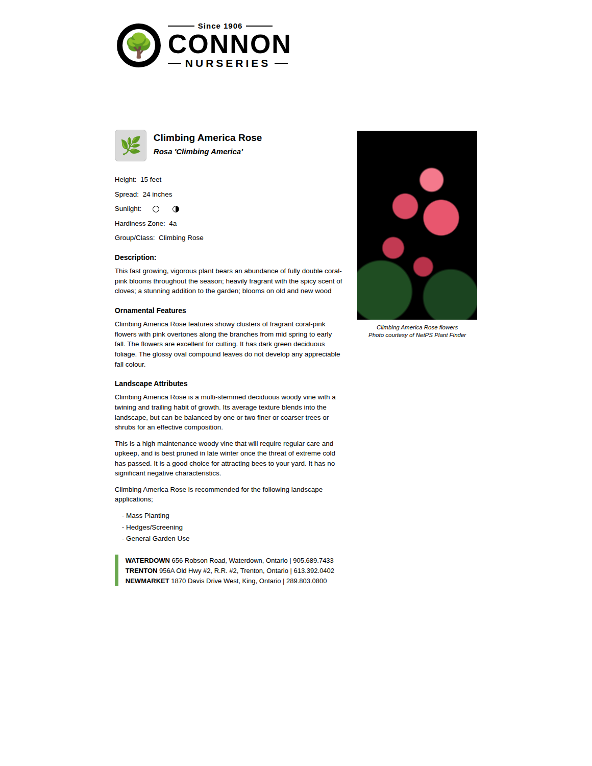🌳
Since 1906
CONNON
NURSERIES
🌿
Climbing America Rose
Rosa 'Climbing America'
Height: 15 feet
Spread: 24 inches
Sunlight:
Hardiness Zone: 4a
Group/Class: Climbing Rose
Description:
This fast growing, vigorous plant bears an abundance of fully double coral-pink blooms throughout the season; heavily fragrant with the spicy scent of cloves; a stunning addition to the garden; blooms on old and new wood
Ornamental Features
Climbing America Rose features showy clusters of fragrant coral-pink flowers with pink overtones along the branches from mid spring to early fall. The flowers are excellent for cutting. It has dark green deciduous foliage. The glossy oval compound leaves do not develop any appreciable fall colour.
Landscape Attributes
Climbing America Rose is a multi-stemmed deciduous woody vine with a twining and trailing habit of growth. Its average texture blends into the landscape, but can be balanced by one or two finer or coarser trees or shrubs for an effective composition.
This is a high maintenance woody vine that will require regular care and upkeep, and is best pruned in late winter once the threat of extreme cold has passed. It is a good choice for attracting bees to your yard. It has no significant negative characteristics.
Climbing America Rose is recommended for the following landscape applications;
Mass Planting
Hedges/Screening
General Garden Use
Climbing America Rose flowers
Photo courtesy of NetPS Plant Finder
WATERDOWN 656 Robson Road, Waterdown, Ontario | 905.689.7433
TRENTON 956A Old Hwy #2, R.R. #2, Trenton, Ontario | 613.392.0402
NEWMARKET 1870 Davis Drive West, King, Ontario | 289.803.0800